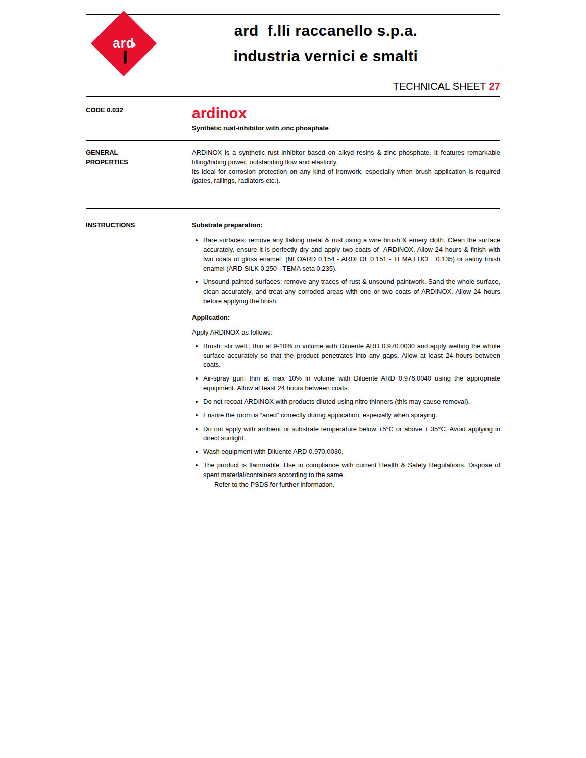ard
ard f.lli raccanello s.p.a.
industria vernici e smalti
TECHNICAL SHEET 27
CODE 0.032
ardinox
Synthetic rust-inhibitor with zinc phosphate
GENERAL
PROPERTIES
ARDINOX is a synthetic rust inhibitor based on alkyd resins & zinc phosphate. It features remarkable filling/hiding power, outstanding flow and elasticity.
Its ideal for corrosion protection on any kind of ironwork, especially when brush application is required (gates, railings, radiators etc.).
INSTRUCTIONS
Substrate preparation:
Bare surfaces: remove any flaking metal & rust using a wire brush & emery cloth. Clean the surface accurately, ensure it is perfectly dry and apply two coats of ARDINOX. Allow 24 hours & finish with two coats of gloss enamel (NEOARD 0.154 - ARDEOL 0.151 - TEMA LUCE 0.135) or satiny finish enamel (ARD SILK 0.250 - TEMA seta 0.235).
Unsound painted surfaces: remove any traces of rust & unsound paintwork. Sand the whole surface, clean accurately, and treat any corroded areas with one or two coats of ARDINOX. Allow 24 hours before applying the finish.
Application:
Apply ARDINOX as follows:
Brush: stir well.; thin at 9-10% in volume with Diluente ARD 0.970.0030 and apply wetting the whole surface accurately so that the product penetrates into any gaps. Allow at least 24 hours between coats.
Air-spray gun: thin at max 10% in volume with Diluente ARD 0.976.0040 using the appropriate equipment. Allow at least 24 hours between coats.
Do not recoat ARDINOX with products diluted using nitro thinners (this may cause removal).
Ensure the room is “aired” correctly during application, especially when spraying.
Do not apply with ambient or substrate temperature below +5°C or above + 35°C. Avoid applying in direct sunlight.
Wash equipment with Diluente ARD 0.970.0030.
The product is flammable. Use in compliance with current Health & Safety Regulations. Dispose of spent material/containers according to the same.
Refer to the PSDS for further information.